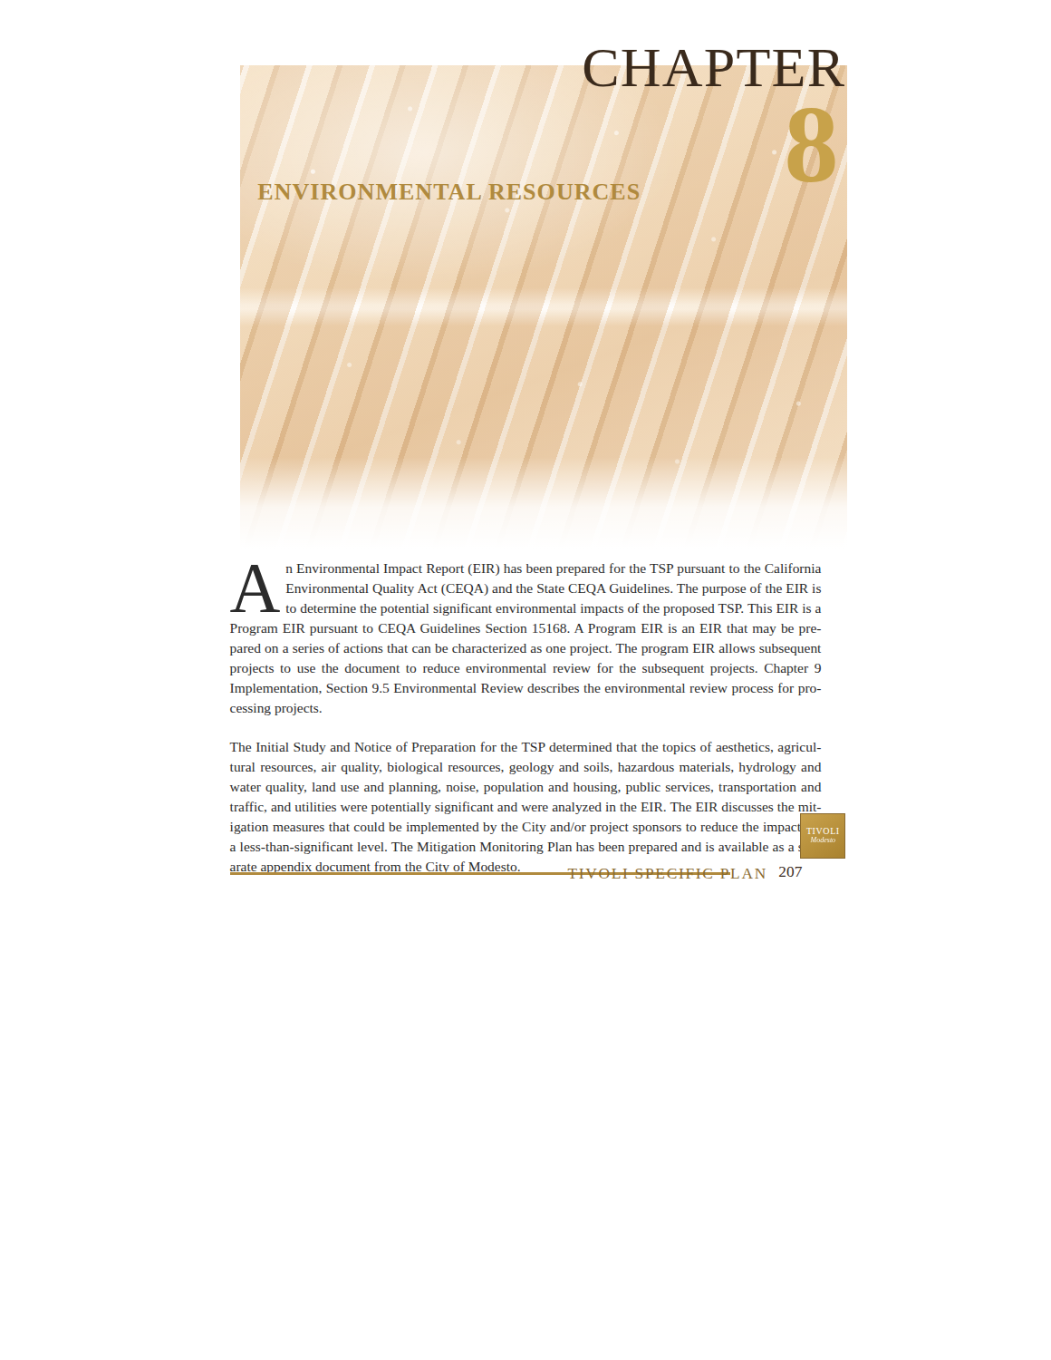Chapter
8
Environmental Resources
An Environmental Impact Report (EIR) has been prepared for the TSP pursuant to the California Environmental Quality Act (CEQA) and the State CEQA Guidelines. The purpose of the EIR is to determine the potential significant environmental impacts of the proposed TSP. This EIR is a Program EIR pursuant to CEQA Guidelines Section 15168. A Program EIR is an EIR that may be prepared on a series of actions that can be characterized as one project. The program EIR allows subsequent projects to use the document to reduce environmental review for the subsequent projects. Chapter 9 Implementation, Section 9.5 Environmental Review describes the environmental review process for processing projects.
The Initial Study and Notice of Preparation for the TSP determined that the topics of aesthetics, agricultural resources, air quality, biological resources, geology and soils, hazardous materials, hydrology and water quality, land use and planning, noise, population and housing, public services, transportation and traffic, and utilities were potentially significant and were analyzed in the EIR. The EIR discusses the mitigation measures that could be implemented by the City and/or project sponsors to reduce the impacts to a less-than-significant level. The Mitigation Monitoring Plan has been prepared and is available as a separate appendix document from the City of Modesto.
TIVOLI Modesto
Tivoli Specific Plan
207